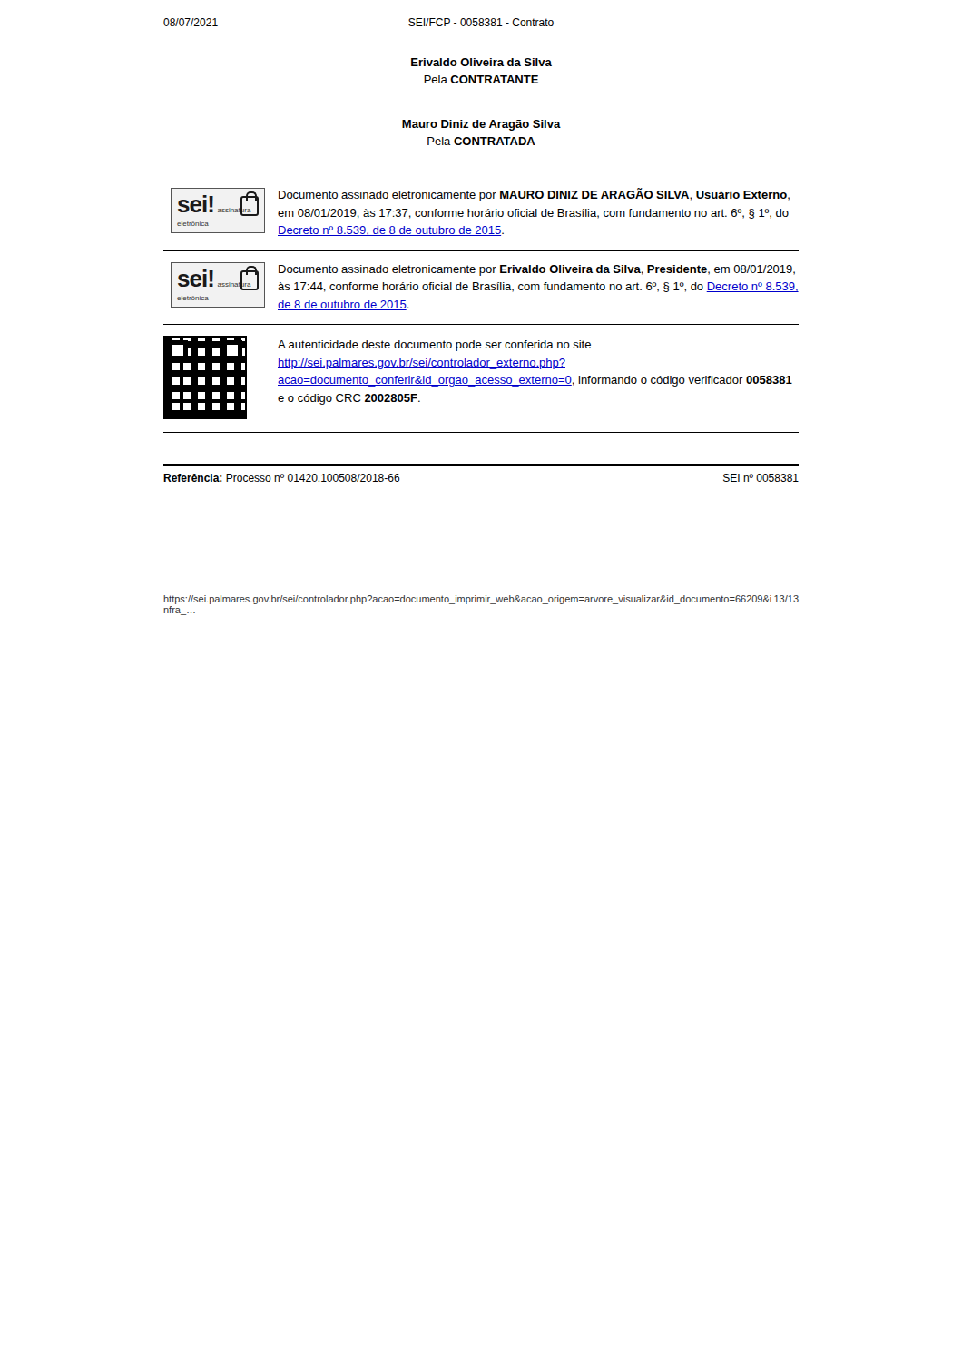08/07/2021 SEI/FCP - 0058381 - Contrato
Erivaldo Oliveira da Silva
Pela CONTRATANTE
Mauro Diniz de Aragão Silva
Pela CONTRATADA
sei! assinatura
eletrônica
Documento assinado eletronicamente por MAURO DINIZ DE ARAGÃO SILVA, Usuário Externo, em 08/01/2019, às 17:37, conforme horário oficial de Brasília, com fundamento no art. 6º, § 1º, do Decreto nº 8.539, de 8 de outubro de 2015.
sei! assinatura
eletrônica
Documento assinado eletronicamente por Erivaldo Oliveira da Silva, Presidente, em 08/01/2019, às 17:44, conforme horário oficial de Brasília, com fundamento no art. 6º, § 1º, do Decreto nº 8.539, de 8 de outubro de 2015.
A autenticidade deste documento pode ser conferida no site http://sei.palmares.gov.br/sei/controlador_externo.php?acao=documento_conferir&id_orgao_acesso_externo=0, informando o código verificador 0058381 e o código CRC 2002805F.
Referência: Processo nº 01420.100508/2018-66
SEI nº 0058381
https://sei.palmares.gov.br/sei/controlador.php?acao=documento_imprimir_web&acao_origem=arvore_visualizar&id_documento=66209&infra_… 13/13